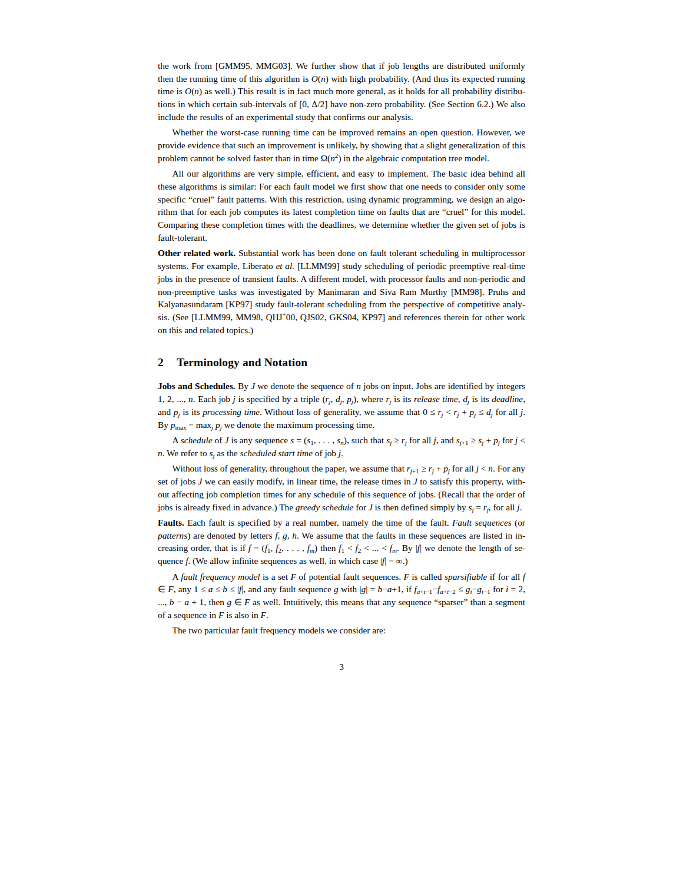the work from [GMM95, MMG03]. We further show that if job lengths are distributed uniformly then the running time of this algorithm is O(n) with high probability. (And thus its expected running time is O(n) as well.) This result is in fact much more general, as it holds for all probability distributions in which certain sub-intervals of [0, Δ/2] have non-zero probability. (See Section 6.2.) We also include the results of an experimental study that confirms our analysis.
Whether the worst-case running time can be improved remains an open question. However, we provide evidence that such an improvement is unlikely, by showing that a slight generalization of this problem cannot be solved faster than in time Ω(n2) in the algebraic computation tree model.
All our algorithms are very simple, efficient, and easy to implement. The basic idea behind all these algorithms is similar: For each fault model we first show that one needs to consider only some specific “cruel” fault patterns. With this restriction, using dynamic programming, we design an algorithm that for each job computes its latest completion time on faults that are “cruel” for this model. Comparing these completion times with the deadlines, we determine whether the given set of jobs is fault-tolerant.
Other related work. Substantial work has been done on fault tolerant scheduling in multiprocessor systems. For example, Liberato et al. [LLMM99] study scheduling of periodic preemptive real-time jobs in the presence of transient faults. A different model, with processor faults and non-periodic and non-preemptive tasks was investigated by Manimaran and Siva Ram Murthy [MM98]. Pruhs and Kalyanasundaram [KP97] study fault-tolerant scheduling from the perspective of competitive analysis. (See [LLMM99, MM98, QHJ+00, QJS02, GKS04, KP97] and references therein for other work on this and related topics.)
2 Terminology and Notation
Jobs and Schedules. By J we denote the sequence of n jobs on input. Jobs are identified by integers 1, 2, ..., n. Each job j is specified by a triple (rj, dj, pj), where rj is its release time, dj is its deadline, and pj is its processing time. Without loss of generality, we assume that 0 ≤ rj < rj + pj ≤ dj for all j. By pmax = maxj pj we denote the maximum processing time.
A schedule of J is any sequence s = (s1, . . . , sn), such that sj ≥ rj for all j, and sj+1 ≥ sj + pj for j < n. We refer to sj as the scheduled start time of job j.
Without loss of generality, throughout the paper, we assume that rj+1 ≥ rj + pj for all j < n. For any set of jobs J we can easily modify, in linear time, the release times in J to satisfy this property, without affecting job completion times for any schedule of this sequence of jobs. (Recall that the order of jobs is already fixed in advance.) The greedy schedule for J is then defined simply by sj = rj, for all j.
Faults. Each fault is specified by a real number, namely the time of the fault. Fault sequences (or patterns) are denoted by letters f, g, h. We assume that the faults in these sequences are listed in increasing order, that is if f = (f1, f2, . . . , fm) then f1 < f2 < ... < fm. By |f| we denote the length of sequence f. (We allow infinite sequences as well, in which case |f| = ∞.)
A fault frequency model is a set F of potential fault sequences. F is called sparsifiable if for all f ∈ F, any 1 ≤ a ≤ b ≤ |f|, and any fault sequence g with |g| = b−a+1, if fa+i−1−fa+i−2 ≤ gi−gi−1 for i = 2, ..., b − a + 1, then g ∈ F as well. Intuitively, this means that any sequence “sparser” than a segment of a sequence in F is also in F.
The two particular fault frequency models we consider are:
3